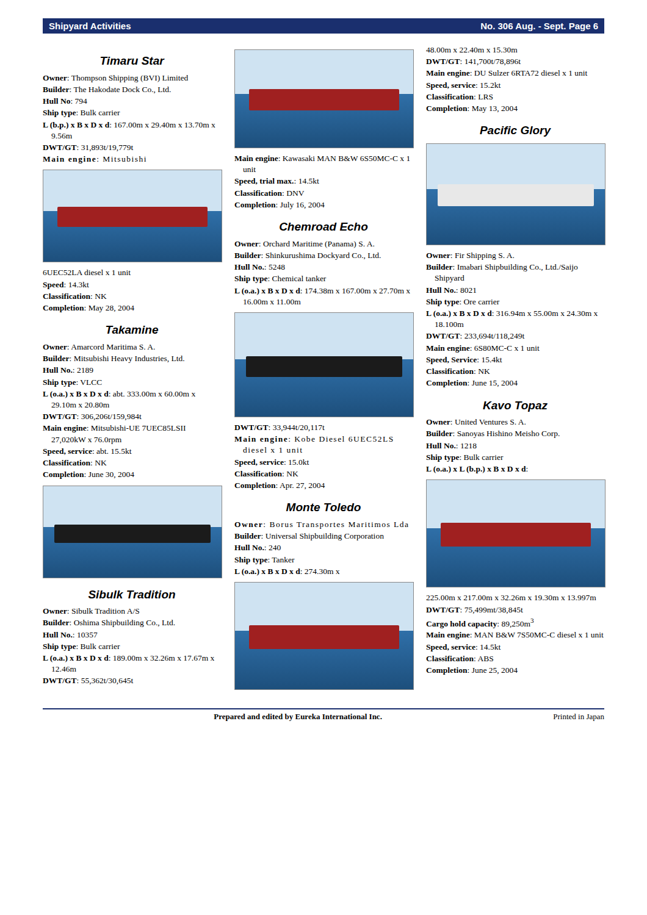Shipyard Activities
No. 306 Aug. - Sept. Page 6
Timaru Star
Owner: Thompson Shipping (BVI) Limited
Builder: The Hakodate Dock Co., Ltd.
Hull No: 794
Ship type: Bulk carrier
L (b.p.) x B x D x d: 167.00m x 29.40m x 13.70m x 9.56m
DWT/GT: 31,893t/19,779t
Main engine: Mitsubishi
6UEC52LA diesel x 1 unit
Speed: 14.3kt
Classification: NK
Completion: May 28, 2004
Takamine
Owner: Amarcord Maritima S. A.
Builder: Mitsubishi Heavy Industries, Ltd.
Hull No.: 2189
Ship type: VLCC
L (o.a.) x B x D x d: abt. 333.00m x 60.00m x 29.10m x 20.80m
DWT/GT: 306,206t/159,984t
Main engine: Mitsubishi-UE 7UEC85LSII 27,020kW x 76.0rpm
Speed, service: abt. 15.5kt
Classification: NK
Completion: June 30, 2004
Sibulk Tradition
Owner: Sibulk Tradition A/S
Builder: Oshima Shipbuilding Co., Ltd.
Hull No.: 10357
Ship type: Bulk carrier
L (o.a.) x B x D x d: 189.00m x 32.26m x 17.67m x 12.46m
DWT/GT: 55,362t/30,645t
Main engine: Kawasaki MAN B&W 6S50MC-C x 1 unit
Speed, trial max.: 14.5kt
Classification: DNV
Completion: July 16, 2004
Chemroad Echo
Owner: Orchard Maritime (Panama) S. A.
Builder: Shinkurushima Dockyard Co., Ltd.
Hull No.: 5248
Ship type: Chemical tanker
L (o.a.) x B x D x d: 174.38m x 167.00m x 27.70m x 16.00m x 11.00m
DWT/GT: 33,944t/20,117t
Main engine: Kobe Diesel 6UEC52LS diesel x 1 unit
Speed, service: 15.0kt
Classification: NK
Completion: Apr. 27, 2004
Monte Toledo
Owner: Borus Transportes Maritimos Lda
Builder: Universal Shipbuilding Corporation
Hull No.: 240
Ship type: Tanker
L (o.a.) x B x D x d: 274.30m x
48.00m x 22.40m x 15.30m
DWT/GT: 141,700t/78,896t
Main engine: DU Sulzer 6RTA72 diesel x 1 unit
Speed, service: 15.2kt
Classification: LRS
Completion: May 13, 2004
Pacific Glory
Owner: Fir Shipping S. A.
Builder: Imabari Shipbuilding Co., Ltd./Saijo Shipyard
Hull No.: 8021
Ship type: Ore carrier
L (o.a.) x B x D x d: 316.94m x 55.00m x 24.30m x 18.100m
DWT/GT: 233,694t/118,249t
Main engine: 6S80MC-C x 1 unit
Speed, Service: 15.4kt
Classification: NK
Completion: June 15, 2004
Kavo Topaz
Owner: United Ventures S. A.
Builder: Sanoyas Hishino Meisho Corp.
Hull No.: 1218
Ship type: Bulk carrier
L (o.a.) x L (b.p.) x B x D x d:
225.00m x 217.00m x 32.26m x 19.30m x 13.997m
DWT/GT: 75,499mt/38,845t
Cargo hold capacity: 89,250m3
Main engine: MAN B&W 7S50MC-C diesel x 1 unit
Speed, service: 14.5kt
Classification: ABS
Completion: June 25, 2004
Prepared and edited by Eureka International Inc.
Printed in Japan